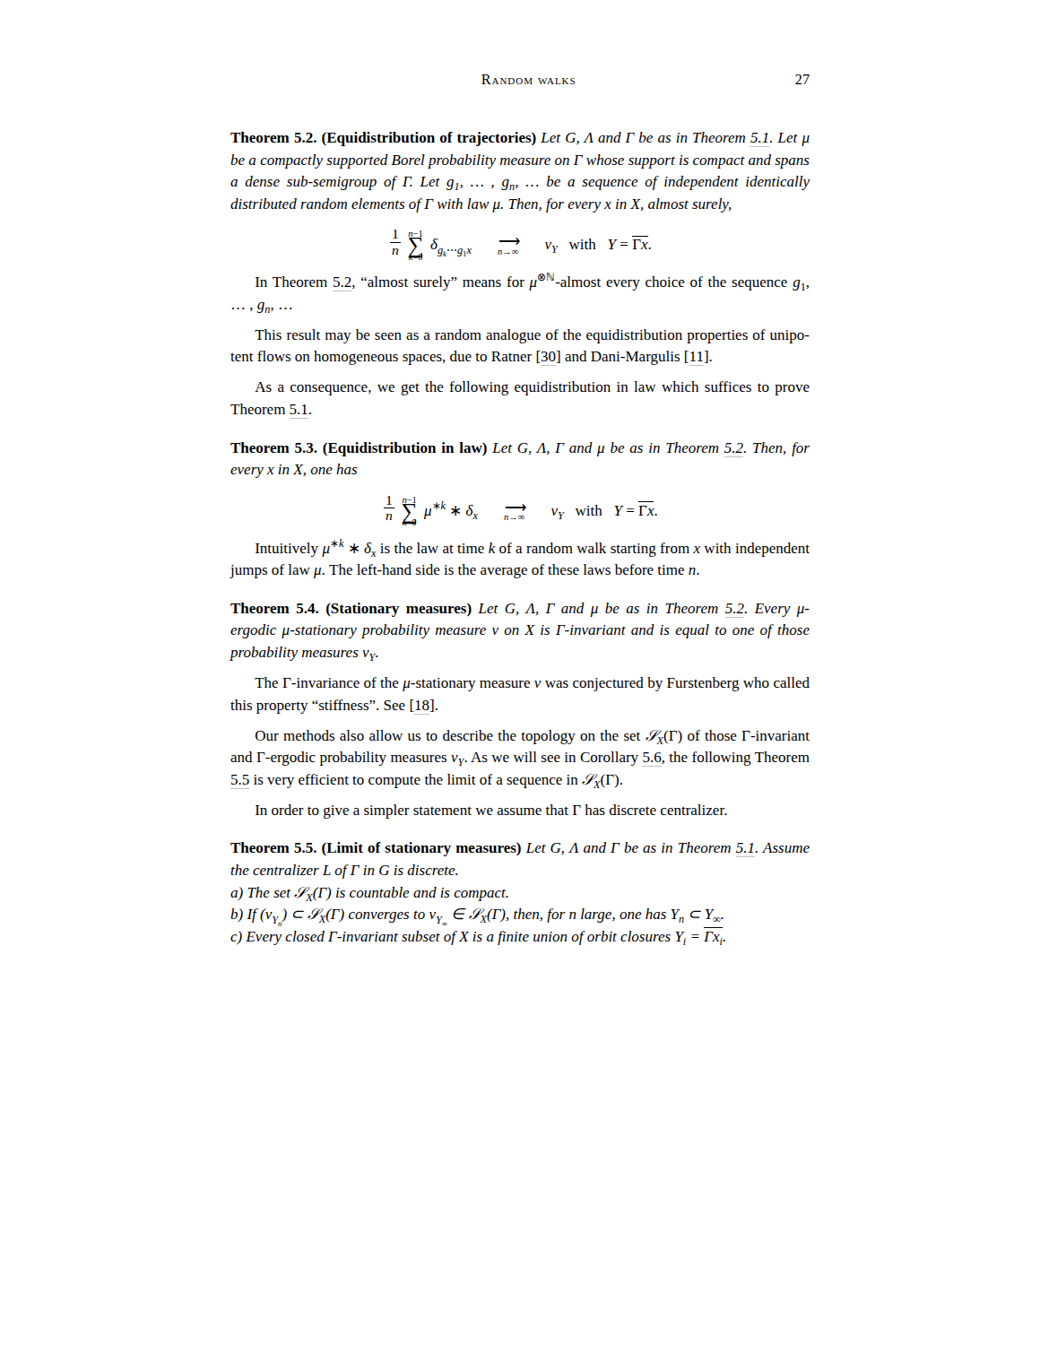Random walks 27
Theorem 5.2. (Equidistribution of trajectories) Let G, Λ and Γ be as in Theorem 5.1. Let μ be a compactly supported Borel probability measure on Γ whose support is compact and spans a dense sub-semigroup of Γ. Let g1, … , gn, … be a sequence of independent identically distributed random elements of Γ with law μ. Then, for every x in X, almost surely,
1 n n−1∑k=0 δgk⋯g1x ⟶n→∞ νY with Y = Γx.
In Theorem 5.2, “almost surely” means for μ⊗ℕ-almost every choice of the sequence g1, … , gn, …
This result may be seen as a random analogue of the equidistribution properties of unipotent flows on homogeneous spaces, due to Ratner [30] and Dani-Margulis [11].
As a consequence, we get the following equidistribution in law which suffices to prove Theorem 5.1.
Theorem 5.3. (Equidistribution in law) Let G, Λ, Γ and μ be as in Theorem 5.2. Then, for every x in X, one has
1 n n−1∑k=0 μ∗k ∗ δx ⟶n→∞ νY with Y = Γx.
Intuitively μ∗k ∗ δx is the law at time k of a random walk starting from x with independent jumps of law μ. The left-hand side is the average of these laws before time n.
Theorem 5.4. (Stationary measures) Let G, Λ, Γ and μ be as in Theorem 5.2. Every μ-ergodic μ-stationary probability measure ν on X is Γ-invariant and is equal to one of those probability measures νY.
The Γ-invariance of the μ-stationary measure ν was conjectured by Furstenberg who called this property “stiffness”. See [18].
Our methods also allow us to describe the topology on the set 𝒮X(Γ) of those Γ-invariant and Γ-ergodic probability measures νY. As we will see in Corollary 5.6, the following Theorem 5.5 is very efficient to compute the limit of a sequence in 𝒮X(Γ).
In order to give a simpler statement we assume that Γ has discrete centralizer.
Theorem 5.5. (Limit of stationary measures) Let G, Λ and Γ be as in Theorem 5.1. Assume the centralizer L of Γ in G is discrete.
a) The set 𝒮X(Γ) is countable and is compact.
b) If (νYn) ⊂ 𝒮X(Γ) converges to νY∞ ∈ 𝒮X(Γ), then, for n large, one has Yn ⊂ Y∞.
c) Every closed Γ-invariant subset of X is a finite union of orbit closures Yi = Γxi.